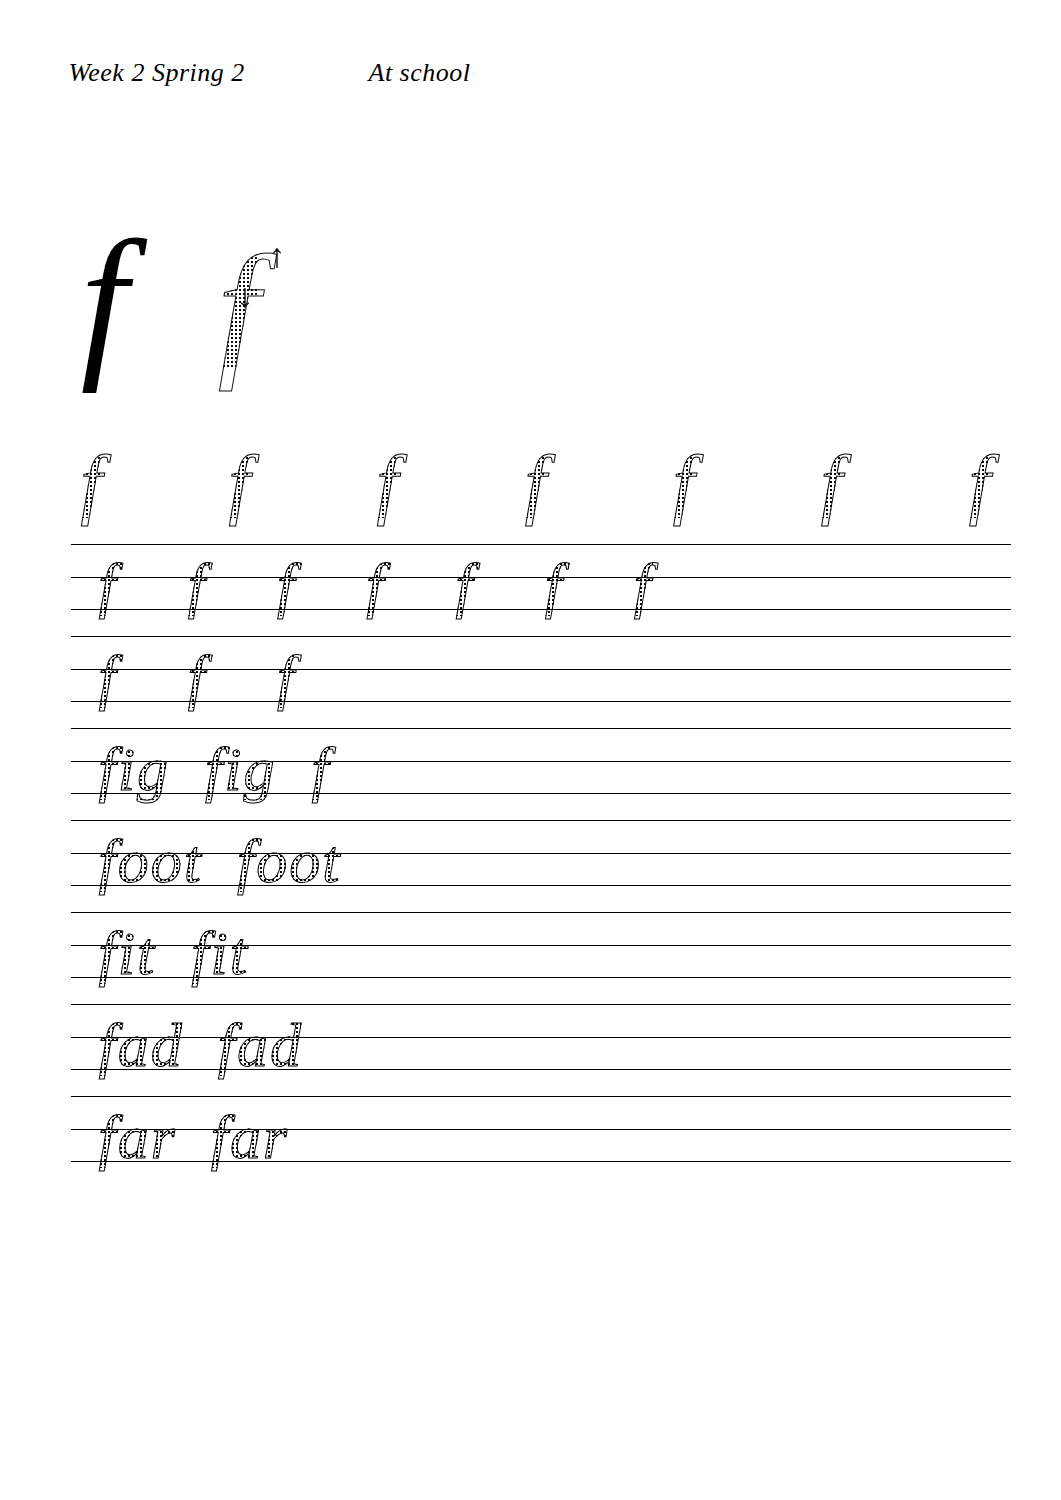Week 2 Spring 2 At school
f
f
fffffff
f f f f f f f
f f f
fig fig f
foot foot
fit fit
fad fad
far far